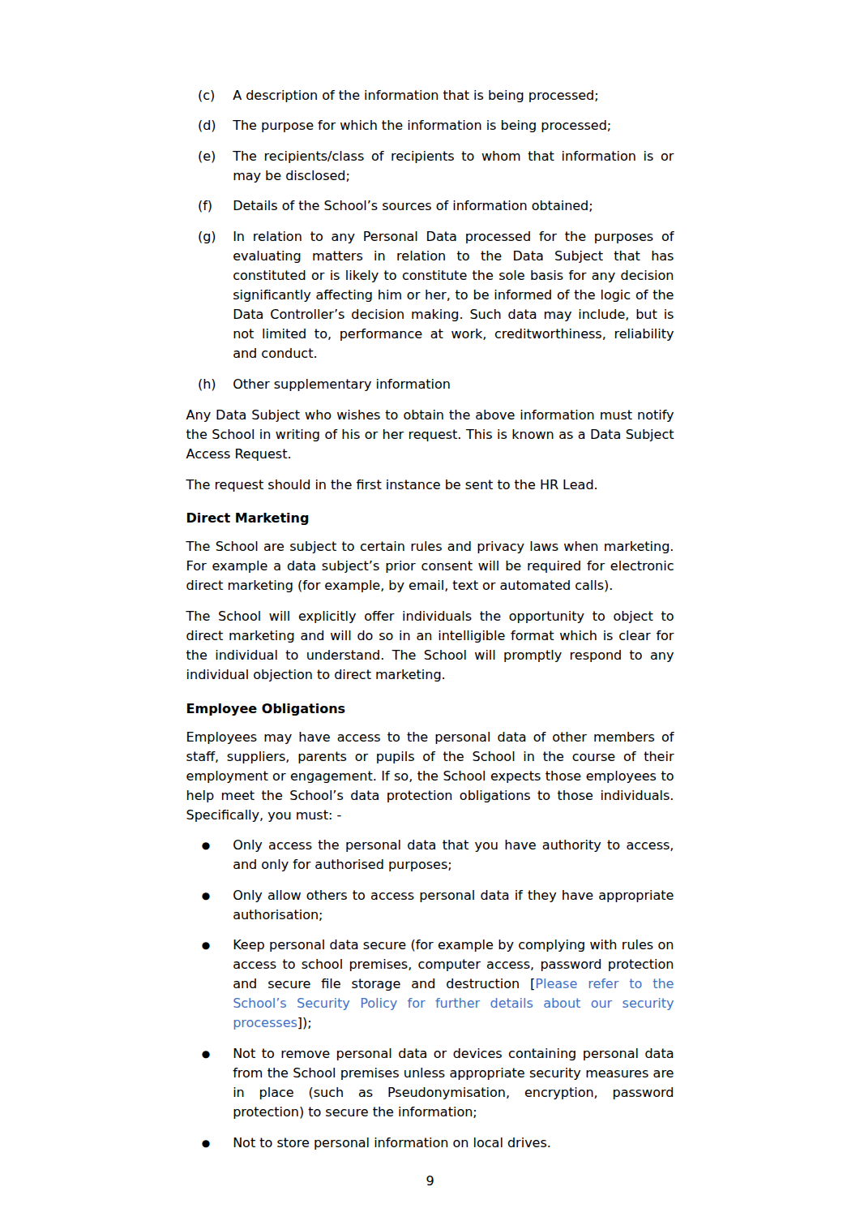(c) A description of the information that is being processed;
(d) The purpose for which the information is being processed;
(e) The recipients/class of recipients to whom that information is or may be disclosed;
(f) Details of the School’s sources of information obtained;
(g) In relation to any Personal Data processed for the purposes of evaluating matters in relation to the Data Subject that has constituted or is likely to constitute the sole basis for any decision significantly affecting him or her, to be informed of the logic of the Data Controller’s decision making. Such data may include, but is not limited to, performance at work, creditworthiness, reliability and conduct.
(h) Other supplementary information
Any Data Subject who wishes to obtain the above information must notify the School in writing of his or her request. This is known as a Data Subject Access Request.
The request should in the first instance be sent to the HR Lead.
Direct Marketing
The School are subject to certain rules and privacy laws when marketing. For example a data subject’s prior consent will be required for electronic direct marketing (for example, by email, text or automated calls).
The School will explicitly offer individuals the opportunity to object to direct marketing and will do so in an intelligible format which is clear for the individual to understand. The School will promptly respond to any individual objection to direct marketing.
Employee Obligations
Employees may have access to the personal data of other members of staff, suppliers, parents or pupils of the School in the course of their employment or engagement. If so, the School expects those employees to help meet the School’s data protection obligations to those individuals. Specifically, you must: -
Only access the personal data that you have authority to access, and only for authorised purposes;
Only allow others to access personal data if they have appropriate authorisation;
Keep personal data secure (for example by complying with rules on access to school premises, computer access, password protection and secure file storage and destruction [Please refer to the School’s Security Policy for further details about our security processes]);
Not to remove personal data or devices containing personal data from the School premises unless appropriate security measures are in place (such as Pseudonymisation, encryption, password protection) to secure the information;
Not to store personal information on local drives.
9